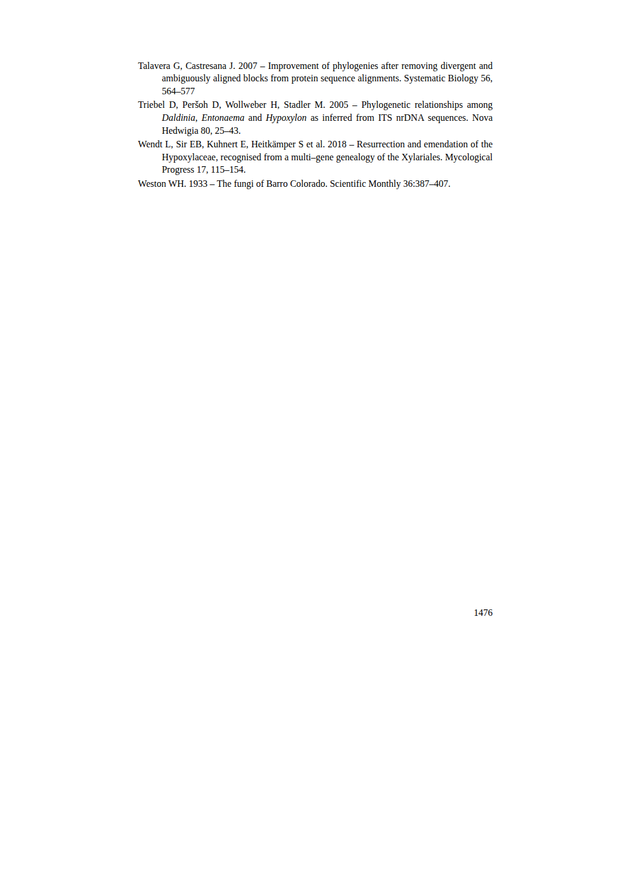Talavera G, Castresana J. 2007 – Improvement of phylogenies after removing divergent and ambiguously aligned blocks from protein sequence alignments. Systematic Biology 56, 564–577
Triebel D, Peršoh D, Wollweber H, Stadler M. 2005 – Phylogenetic relationships among Daldinia, Entonaema and Hypoxylon as inferred from ITS nrDNA sequences. Nova Hedwigia 80, 25–43.
Wendt L, Sir EB, Kuhnert E, Heitkämper S et al. 2018 – Resurrection and emendation of the Hypoxylaceae, recognised from a multi–gene genealogy of the Xylariales. Mycological Progress 17, 115–154.
Weston WH. 1933 – The fungi of Barro Colorado. Scientific Monthly 36:387–407.
1476